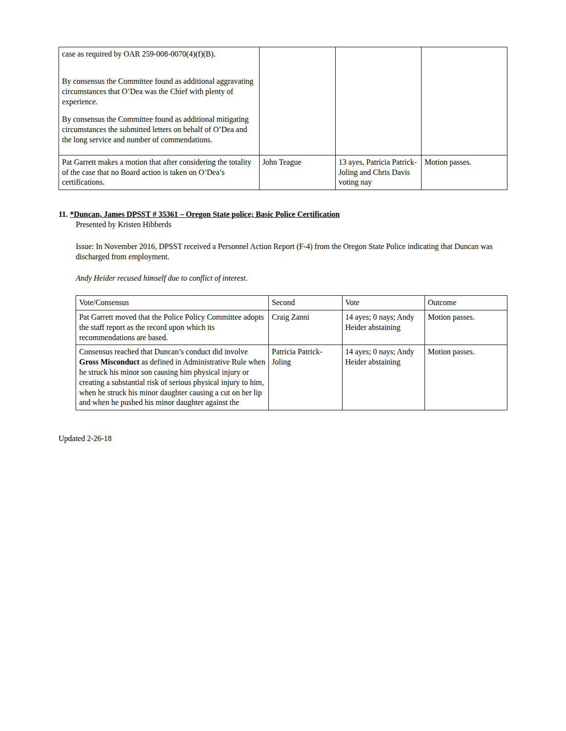| case as required by OAR 259-008-0070(4)(f)(B). By consensus the Committee found as additional aggravating circumstances that O’Dea was the Chief with plenty of experience. By consensus the Committee found as additional mitigating circumstances the submitted letters on behalf of O’Dea and the long service and number of commendations. | | | |
| Pat Garrett makes a motion that after considering the totality of the case that no Board action is taken on O’Dea’s certifications. | John Teague | 13 ayes, Patricia Patrick-Joling and Chris Davis voting nay | Motion passes. |
11. *Duncan, James DPSST # 35361 – Oregon State police; Basic Police Certification
Presented by Kristen Hibberds
Issue: In November 2016, DPSST received a Personnel Action Report (F-4) from the Oregon State Police indicating that Duncan was discharged from employment.
Andy Heider recused himself due to conflict of interest.
| Vote/Consensus | Second | Vote | Outcome |
| --- | --- | --- | --- |
| Pat Garrett moved that the Police Policy Committee adopts the staff report as the record upon which its recommendations are based. | Craig Zanni | 14 ayes; 0 nays; Andy Heider abstaining | Motion passes. |
| Consensus reached that Duncan’s conduct did involve Gross Misconduct as defined in Administrative Rule when he struck his minor son causing him physical injury or creating a substantial risk of serious physical injury to him, when he struck his minor daughter causing a cut on her lip and when he pushed his minor daughter against the | Patricia Patrick-Joling | 14 ayes; 0 nays; Andy Heider abstaining | Motion passes. |
Updated 2-26-18